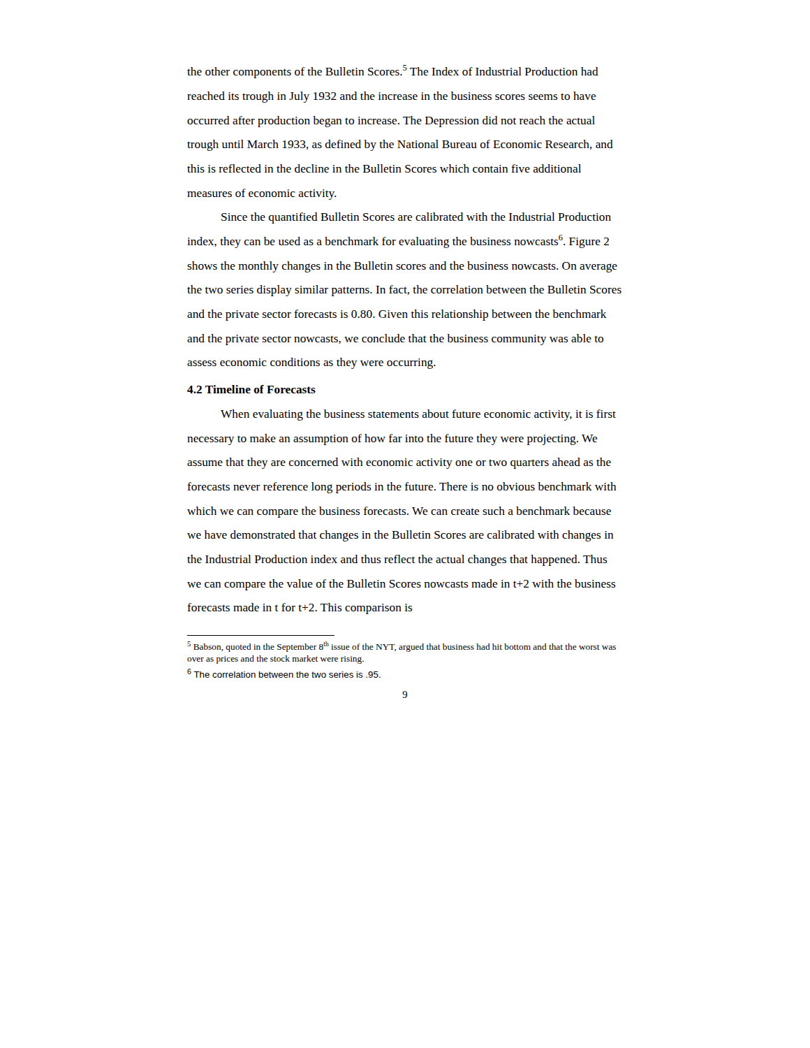the other components of the Bulletin Scores.5 The Index of Industrial Production had reached its trough in July 1932 and the increase in the business scores seems to have occurred after production began to increase. The Depression did not reach the actual trough until March 1933, as defined by the National Bureau of Economic Research, and this is reflected in the decline in the Bulletin Scores which contain five additional measures of economic activity.
Since the quantified Bulletin Scores are calibrated with the Industrial Production index, they can be used as a benchmark for evaluating the business nowcasts6. Figure 2 shows the monthly changes in the Bulletin scores and the business nowcasts. On average the two series display similar patterns. In fact, the correlation between the Bulletin Scores and the private sector forecasts is 0.80. Given this relationship between the benchmark and the private sector nowcasts, we conclude that the business community was able to assess economic conditions as they were occurring.
4.2 Timeline of Forecasts
When evaluating the business statements about future economic activity, it is first necessary to make an assumption of how far into the future they were projecting. We assume that they are concerned with economic activity one or two quarters ahead as the forecasts never reference long periods in the future. There is no obvious benchmark with which we can compare the business forecasts. We can create such a benchmark because we have demonstrated that changes in the Bulletin Scores are calibrated with changes in the Industrial Production index and thus reflect the actual changes that happened. Thus we can compare the value of the Bulletin Scores nowcasts made in t+2 with the business forecasts made in t for t+2. This comparison is
5 Babson, quoted in the September 8th issue of the NYT, argued that business had hit bottom and that the worst was over as prices and the stock market were rising.
6 The correlation between the two series is .95.
9